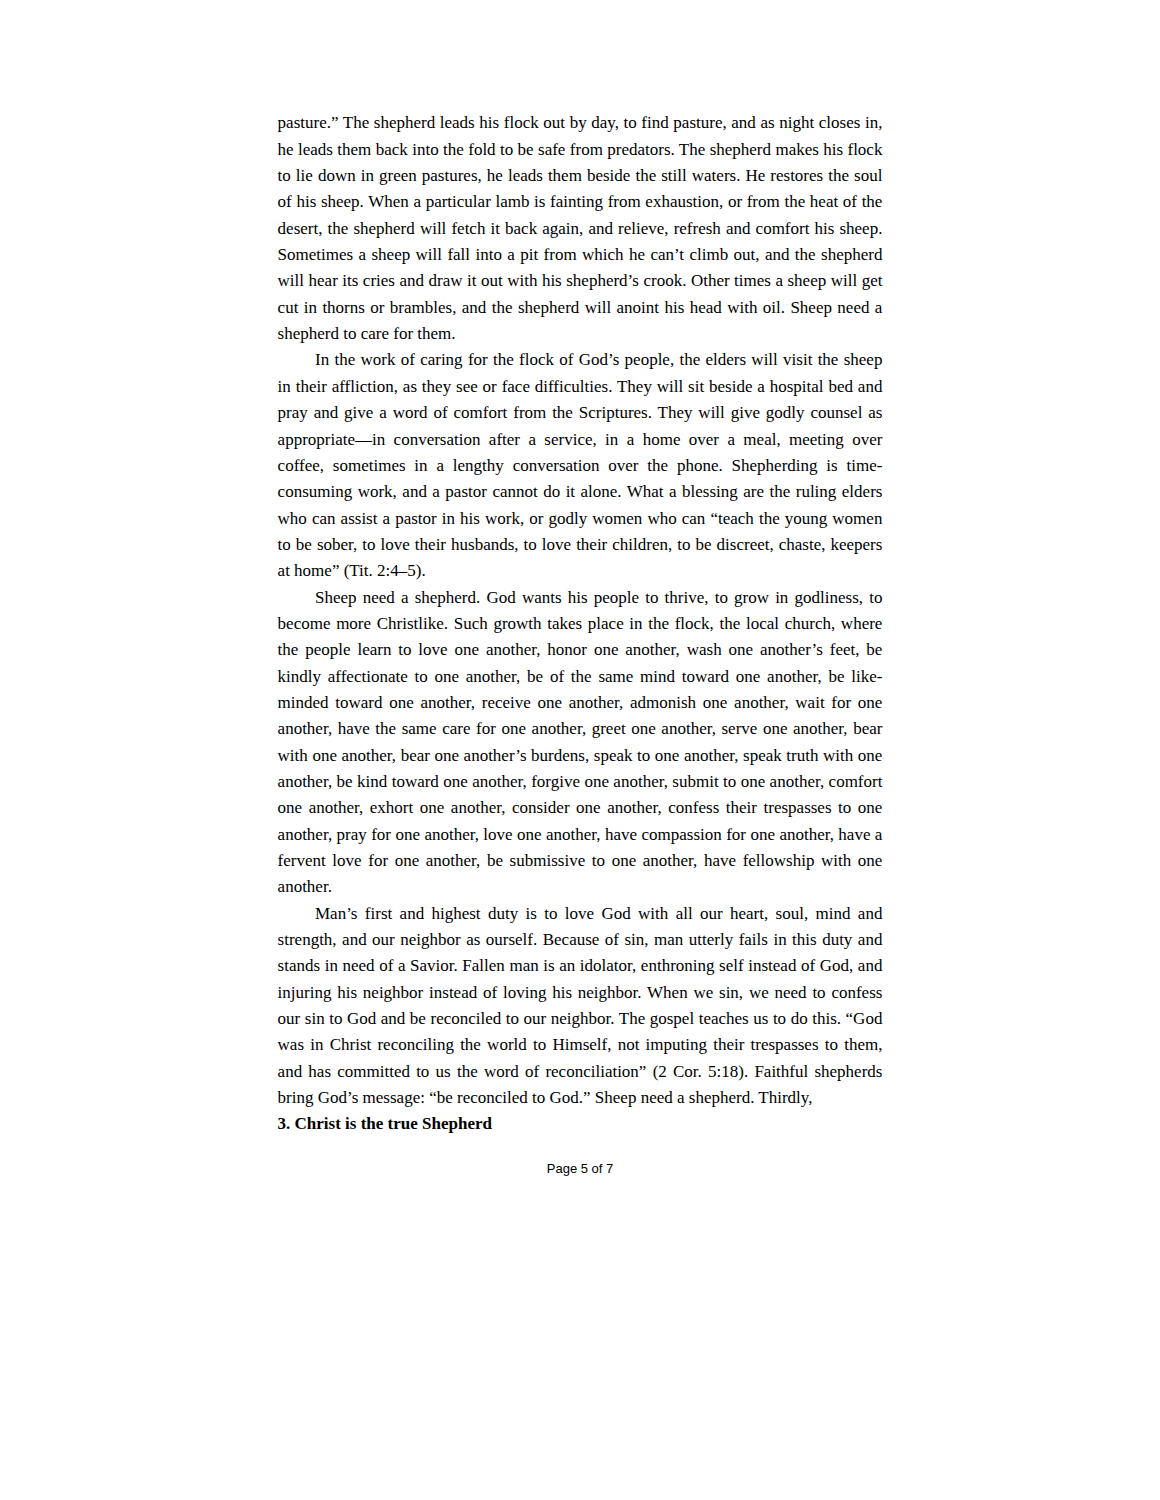pasture.” The shepherd leads his flock out by day, to find pasture, and as night closes in, he leads them back into the fold to be safe from predators. The shepherd makes his flock to lie down in green pastures, he leads them beside the still waters. He restores the soul of his sheep. When a particular lamb is fainting from exhaustion, or from the heat of the desert, the shepherd will fetch it back again, and relieve, refresh and comfort his sheep. Sometimes a sheep will fall into a pit from which he can’t climb out, and the shepherd will hear its cries and draw it out with his shepherd’s crook. Other times a sheep will get cut in thorns or brambles, and the shepherd will anoint his head with oil. Sheep need a shepherd to care for them.
In the work of caring for the flock of God’s people, the elders will visit the sheep in their affliction, as they see or face difficulties. They will sit beside a hospital bed and pray and give a word of comfort from the Scriptures. They will give godly counsel as appropriate—in conversation after a service, in a home over a meal, meeting over coffee, sometimes in a lengthy conversation over the phone. Shepherding is time-consuming work, and a pastor cannot do it alone. What a blessing are the ruling elders who can assist a pastor in his work, or godly women who can “teach the young women to be sober, to love their husbands, to love their children, to be discreet, chaste, keepers at home” (Tit. 2:4–5).
Sheep need a shepherd. God wants his people to thrive, to grow in godliness, to become more Christlike. Such growth takes place in the flock, the local church, where the people learn to love one another, honor one another, wash one another’s feet, be kindly affectionate to one another, be of the same mind toward one another, be like-minded toward one another, receive one another, admonish one another, wait for one another, have the same care for one another, greet one another, serve one another, bear with one another, bear one another’s burdens, speak to one another, speak truth with one another, be kind toward one another, forgive one another, submit to one another, comfort one another, exhort one another, consider one another, confess their trespasses to one another, pray for one another, love one another, have compassion for one another, have a fervent love for one another, be submissive to one another, have fellowship with one another.
Man’s first and highest duty is to love God with all our heart, soul, mind and strength, and our neighbor as ourself. Because of sin, man utterly fails in this duty and stands in need of a Savior. Fallen man is an idolator, enthroning self instead of God, and injuring his neighbor instead of loving his neighbor. When we sin, we need to confess our sin to God and be reconciled to our neighbor. The gospel teaches us to do this. “God was in Christ reconciling the world to Himself, not imputing their trespasses to them, and has committed to us the word of reconciliation” (2 Cor. 5:18). Faithful shepherds bring God’s message: “be reconciled to God.” Sheep need a shepherd. Thirdly,
3. Christ is the true Shepherd
Page 5 of 7